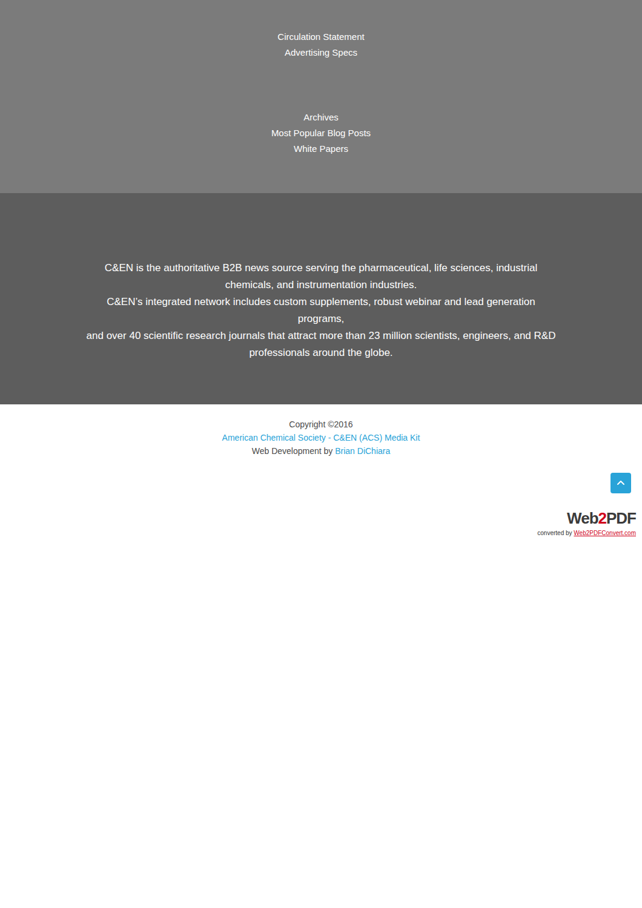Circulation Statement
Advertising Specs
Archives
Most Popular Blog Posts
White Papers
C&EN is the authoritative B2B news source serving the pharmaceutical, life sciences, industrial chemicals, and instrumentation industries.
C&EN’s integrated network includes custom supplements, robust webinar and lead generation programs,
and over 40 scientific research journals that attract more than 23 million scientists, engineers, and R&D professionals around the globe.
Copyright ©2016
American Chemical Society - C&EN (ACS) Media Kit
Web Development by Brian DiChiara
Web2 PDF
converted by Web2PDFConvert.com